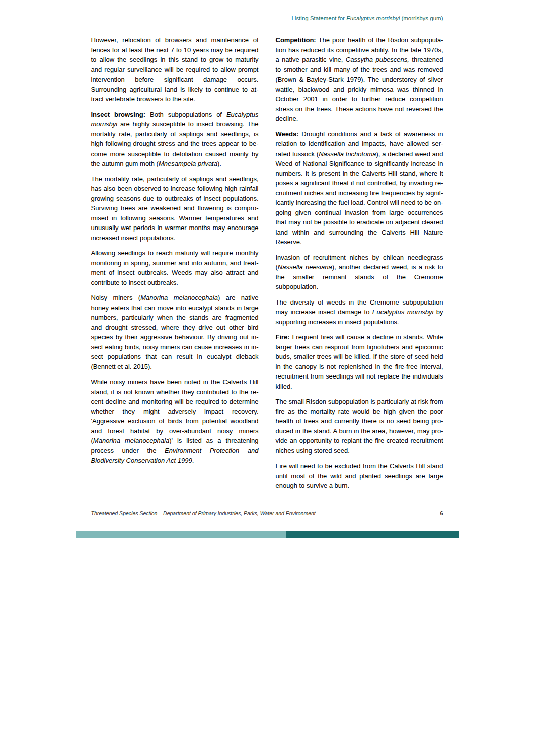Listing Statement for Eucalyptus morrisbyi (morrisbys gum)
However, relocation of browsers and maintenance of fences for at least the next 7 to 10 years may be required to allow the seedlings in this stand to grow to maturity and regular surveillance will be required to allow prompt intervention before significant damage occurs. Surrounding agricultural land is likely to continue to attract vertebrate browsers to the site.
Insect browsing: Both subpopulations of Eucalyptus morrisbyi are highly susceptible to insect browsing. The mortality rate, particularly of saplings and seedlings, is high following drought stress and the trees appear to become more susceptible to defoliation caused mainly by the autumn gum moth (Mnesampela privata).
The mortality rate, particularly of saplings and seedlings, has also been observed to increase following high rainfall growing seasons due to outbreaks of insect populations. Surviving trees are weakened and flowering is compromised in following seasons. Warmer temperatures and unusually wet periods in warmer months may encourage increased insect populations.
Allowing seedlings to reach maturity will require monthly monitoring in spring, summer and into autumn, and treatment of insect outbreaks. Weeds may also attract and contribute to insect outbreaks.
Noisy miners (Manorina melanocephala) are native honey eaters that can move into eucalypt stands in large numbers, particularly when the stands are fragmented and drought stressed, where they drive out other bird species by their aggressive behaviour. By driving out insect eating birds, noisy miners can cause increases in insect populations that can result in eucalypt dieback (Bennett et al. 2015).
While noisy miners have been noted in the Calverts Hill stand, it is not known whether they contributed to the recent decline and monitoring will be required to determine whether they might adversely impact recovery. 'Aggressive exclusion of birds from potential woodland and forest habitat by over-abundant noisy miners (Manorina melanocephala)' is listed as a threatening process under the Environment Protection and Biodiversity Conservation Act 1999.
Competition: The poor health of the Risdon subpopulation has reduced its competitive ability. In the late 1970s, a native parasitic vine, Cassytha pubescens, threatened to smother and kill many of the trees and was removed (Brown & Bayley-Stark 1979). The understorey of silver wattle, blackwood and prickly mimosa was thinned in October 2001 in order to further reduce competition stress on the trees. These actions have not reversed the decline.
Weeds: Drought conditions and a lack of awareness in relation to identification and impacts, have allowed serrated tussock (Nassella trichotoma), a declared weed and Weed of National Significance to significantly increase in numbers. It is present in the Calverts Hill stand, where it poses a significant threat if not controlled, by invading recruitment niches and increasing fire frequencies by significantly increasing the fuel load. Control will need to be ongoing given continual invasion from large occurrences that may not be possible to eradicate on adjacent cleared land within and surrounding the Calverts Hill Nature Reserve.
Invasion of recruitment niches by chilean needlegrass (Nassella neesiana), another declared weed, is a risk to the smaller remnant stands of the Cremorne subpopulation.
The diversity of weeds in the Cremorne subpopulation may increase insect damage to Eucalyptus morrisbyi by supporting increases in insect populations.
Fire: Frequent fires will cause a decline in stands. While larger trees can resprout from lignotubers and epicormic buds, smaller trees will be killed. If the store of seed held in the canopy is not replenished in the fire-free interval, recruitment from seedlings will not replace the individuals killed.
The small Risdon subpopulation is particularly at risk from fire as the mortality rate would be high given the poor health of trees and currently there is no seed being produced in the stand. A burn in the area, however, may provide an opportunity to replant the fire created recruitment niches using stored seed.
Fire will need to be excluded from the Calverts Hill stand until most of the wild and planted seedlings are large enough to survive a burn.
Threatened Species Section – Department of Primary Industries, Parks, Water and Environment
6